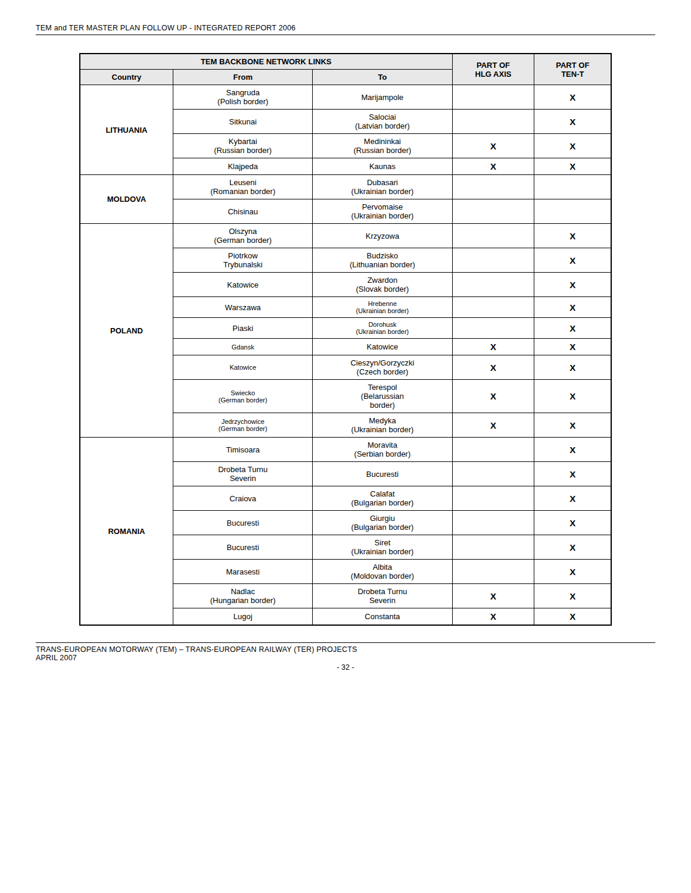TEM and TER MASTER PLAN FOLLOW UP - INTEGRATED REPORT 2006
| TEM BACKBONE NETWORK LINKS | PART OF HLG AXIS | PART OF TEN-T |
| --- | --- | --- |
| Country | From | To |
| LITHUANIA | Sangruda (Polish border) | Marijampole | | X |
| Sitkunai | Salociai (Latvian border) | | X |
| Kybartai (Russian border) | Medininkai (Russian border) | X | X |
| Klajpeda | Kaunas | X | X |
| MOLDOVA | Leuseni (Romanian border) | Dubasari (Ukrainian border) | | |
| Chisinau | Pervomaise (Ukrainian border) | | |
| POLAND | Olszyna (German border) | Krzyzowa | | X |
| Piotrkow Trybunalski | Budzisko (Lithuanian border) | | X |
| Katowice | Zwardon (Slovak border) | | X |
| Warszawa | Hrebenne (Ukrainian border) | | X |
| Piaski | Dorohusk (Ukrainian border) | | X |
| Gdansk | Katowice | X | X |
| Katowice | Cieszyn/Gorzyczki (Czech border) | X | X |
| Swiecko (German border) | Terespol (Belarussian border) | X | X |
| Jedrzychowice (German border) | Medyka (Ukrainian border) | X | X |
| ROMANIA | Timisoara | Moravita (Serbian border) | | X |
| Drobeta Turnu Severin | Bucuresti | | X |
| Craiova | Calafat (Bulgarian border) | | X |
| Bucuresti | Giurgiu (Bulgarian border) | | X |
| Bucuresti | Siret (Ukrainian border) | | X |
| Marasesti | Albita (Moldovan border) | | X |
| Nadlac (Hungarian border) | Drobeta Turnu Severin | X | X |
| Lugoj | Constanta | X | X |
TRANS-EUROPEAN MOTORWAY (TEM) – TRANS-EUROPEAN RAILWAY (TER) PROJECTS
APRIL 2007
- 32 -